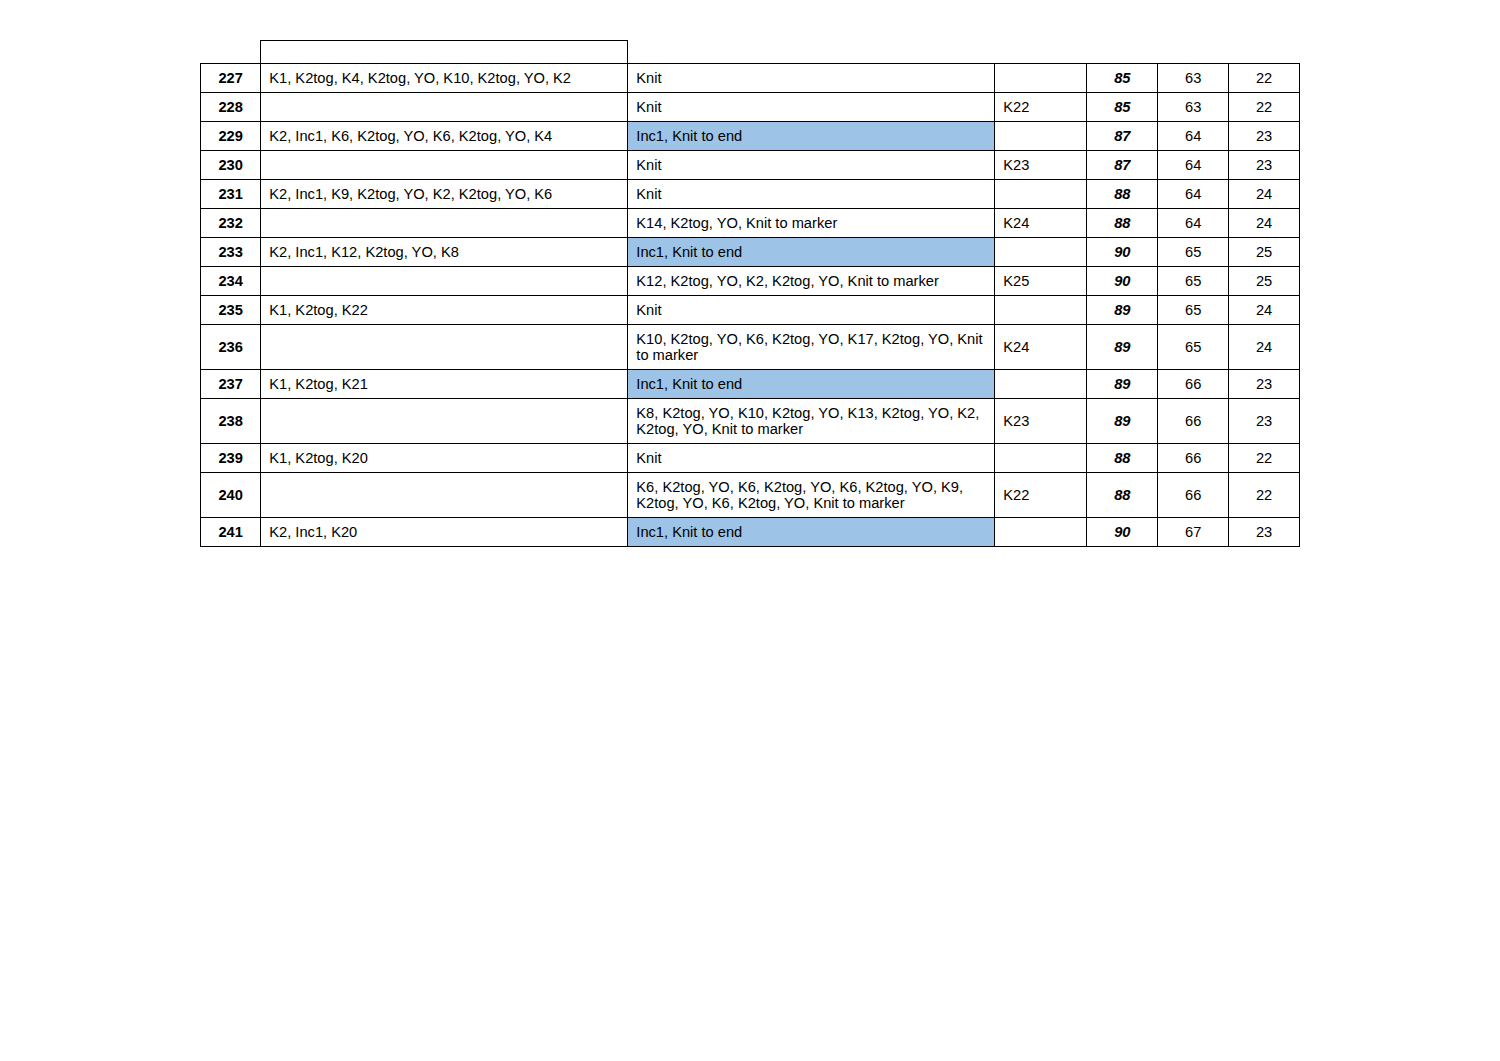| 227 | K1, K2tog, K4, K2tog, YO, K10, K2tog, YO, K2 | Knit | | 85 | 63 | 22 |
| 228 | | Knit | K22 | 85 | 63 | 22 |
| 229 | K2, Inc1, K6, K2tog, YO, K6, K2tog, YO, K4 | Inc1, Knit to end | | 87 | 64 | 23 |
| 230 | | Knit | K23 | 87 | 64 | 23 |
| 231 | K2, Inc1, K9, K2tog, YO, K2, K2tog, YO, K6 | Knit | | 88 | 64 | 24 |
| 232 | | K14, K2tog, YO, Knit to marker | K24 | 88 | 64 | 24 |
| 233 | K2, Inc1, K12, K2tog, YO, K8 | Inc1, Knit to end | | 90 | 65 | 25 |
| 234 | | K12, K2tog, YO, K2, K2tog, YO, Knit to marker | K25 | 90 | 65 | 25 |
| 235 | K1, K2tog, K22 | Knit | | 89 | 65 | 24 |
| 236 | | K10, K2tog, YO, K6, K2tog, YO, K17, K2tog, YO, Knit to marker | K24 | 89 | 65 | 24 |
| 237 | K1, K2tog, K21 | Inc1, Knit to end | | 89 | 66 | 23 |
| 238 | | K8, K2tog, YO, K10, K2tog, YO, K13, K2tog, YO, K2, K2tog, YO, Knit to marker | K23 | 89 | 66 | 23 |
| 239 | K1, K2tog, K20 | Knit | | 88 | 66 | 22 |
| 240 | | K6, K2tog, YO, K6, K2tog, YO, K6, K2tog, YO, K9, K2tog, YO, K6, K2tog, YO, Knit to marker | K22 | 88 | 66 | 22 |
| 241 | K2, Inc1, K20 | Inc1, Knit to end | | 90 | 67 | 23 |